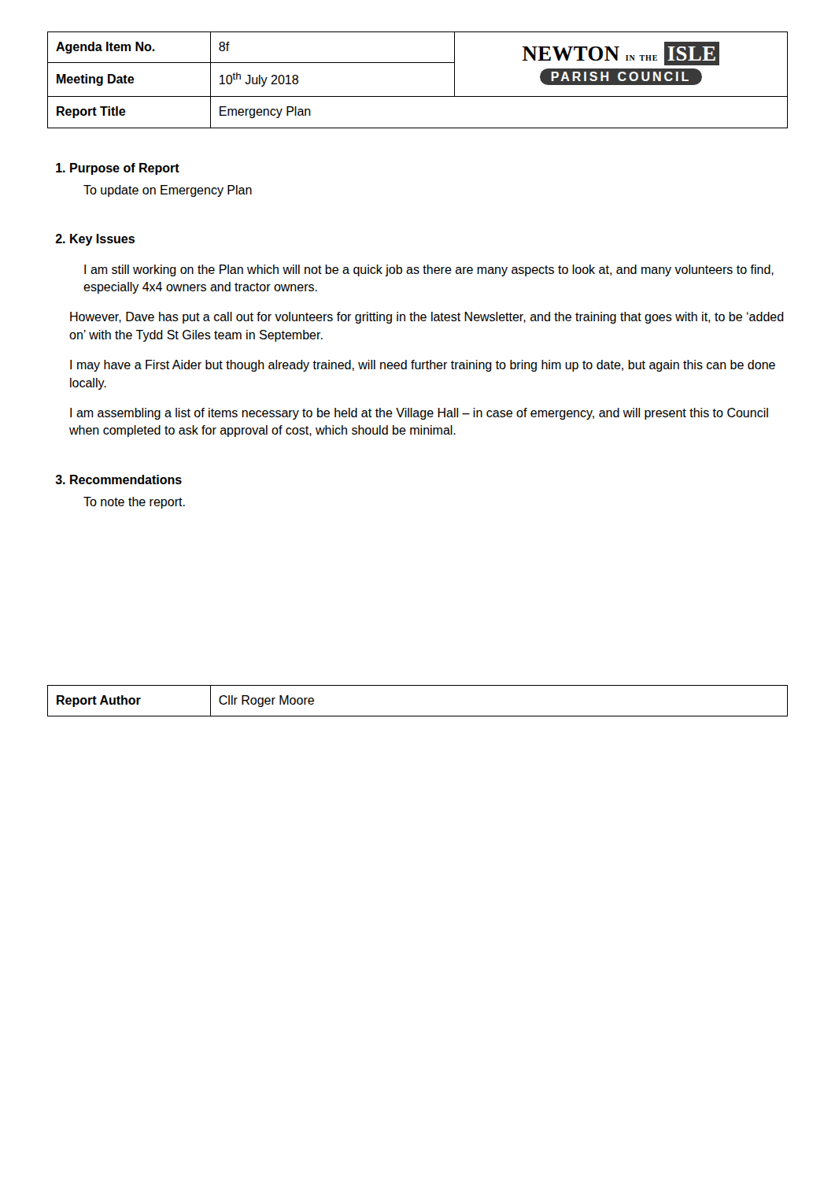| Agenda Item No. | 8f | NEWTON in the ISLE PARISH COUNCIL |
| Meeting Date | 10 th July 2018 |
| Report Title | Emergency Plan |
Purpose of Report
To update on Emergency Plan
Key Issues
I am still working on the Plan which will not be a quick job as there are many aspects to look at, and many volunteers to find, especially 4x4 owners and tractor owners.
However, Dave has put a call out for volunteers for gritting in the latest Newsletter, and the training that goes with it, to be ‘added on’ with the Tydd St Giles team in September.
I may have a First Aider but though already trained, will need further training to bring him up to date, but again this can be done locally.
I am assembling a list of items necessary to be held at the Village Hall – in case of emergency, and will present this to Council when completed to ask for approval of cost, which should be minimal.
Recommendations
To note the report.
| Report Author | Cllr Roger Moore |